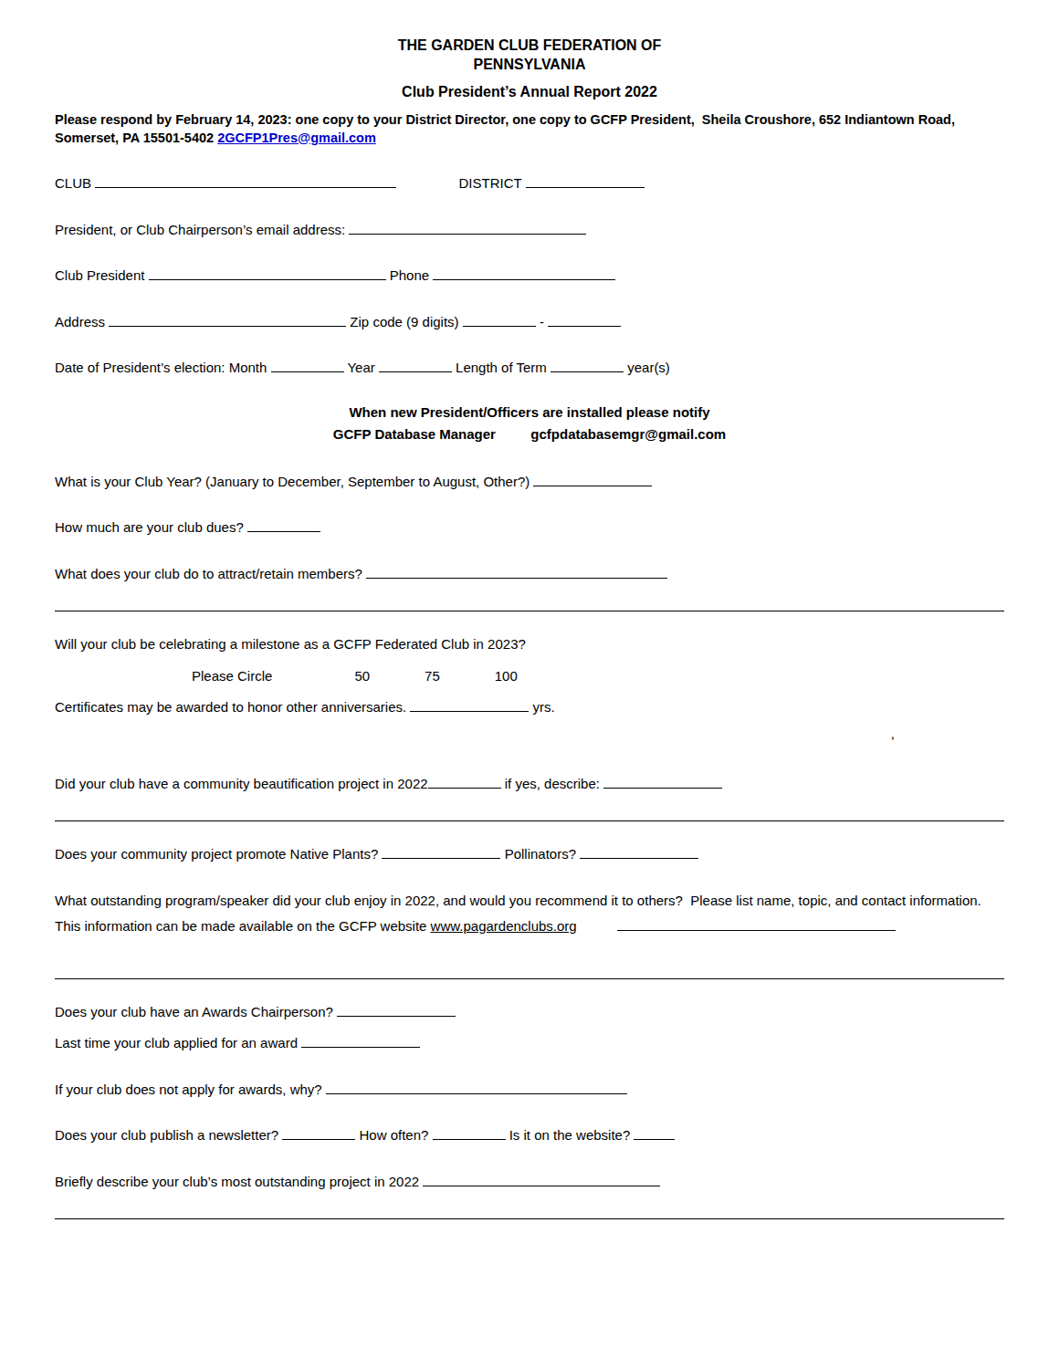THE GARDEN CLUB FEDERATION OF
PENNSYLVANIA
Club President’s Annual Report 2022
Please respond by February 14, 2023: one copy to your District Director, one copy to GCFP President, Sheila Croushore, 652 Indiantown Road, Somerset, PA 15501-5402 2GCFP1Pres@gmail.com
CLUB DISTRICT
President, or Club Chairperson’s email address:
Club President Phone
Address Zip code (9 digits) -
Date of President’s election: Month Year Length of Term year(s)
When new President/Officers are installed please notify
GCFP Database Manager gcfpdatabasemgr@gmail.com
What is your Club Year? (January to December, September to August, Other?)
How much are your club dues?
What does your club do to attract/retain members?
Will your club be celebrating a milestone as a GCFP Federated Club in 2023?
Please Circle 50 75 100
Certificates may be awarded to honor other anniversaries. yrs.
,
Did your club have a community beautification project in 2022 if yes, describe:
Does your community project promote Native Plants? Pollinators?
What outstanding program/speaker did your club enjoy in 2022, and would you recommend it to others? Please list name, topic, and contact information. This information can be made available on the GCFP website www.pagardenclubs.org
Does your club have an Awards Chairperson?
Last time your club applied for an award
If your club does not apply for awards, why?
Does your club publish a newsletter? How often? Is it on the website?
Briefly describe your club’s most outstanding project in 2022